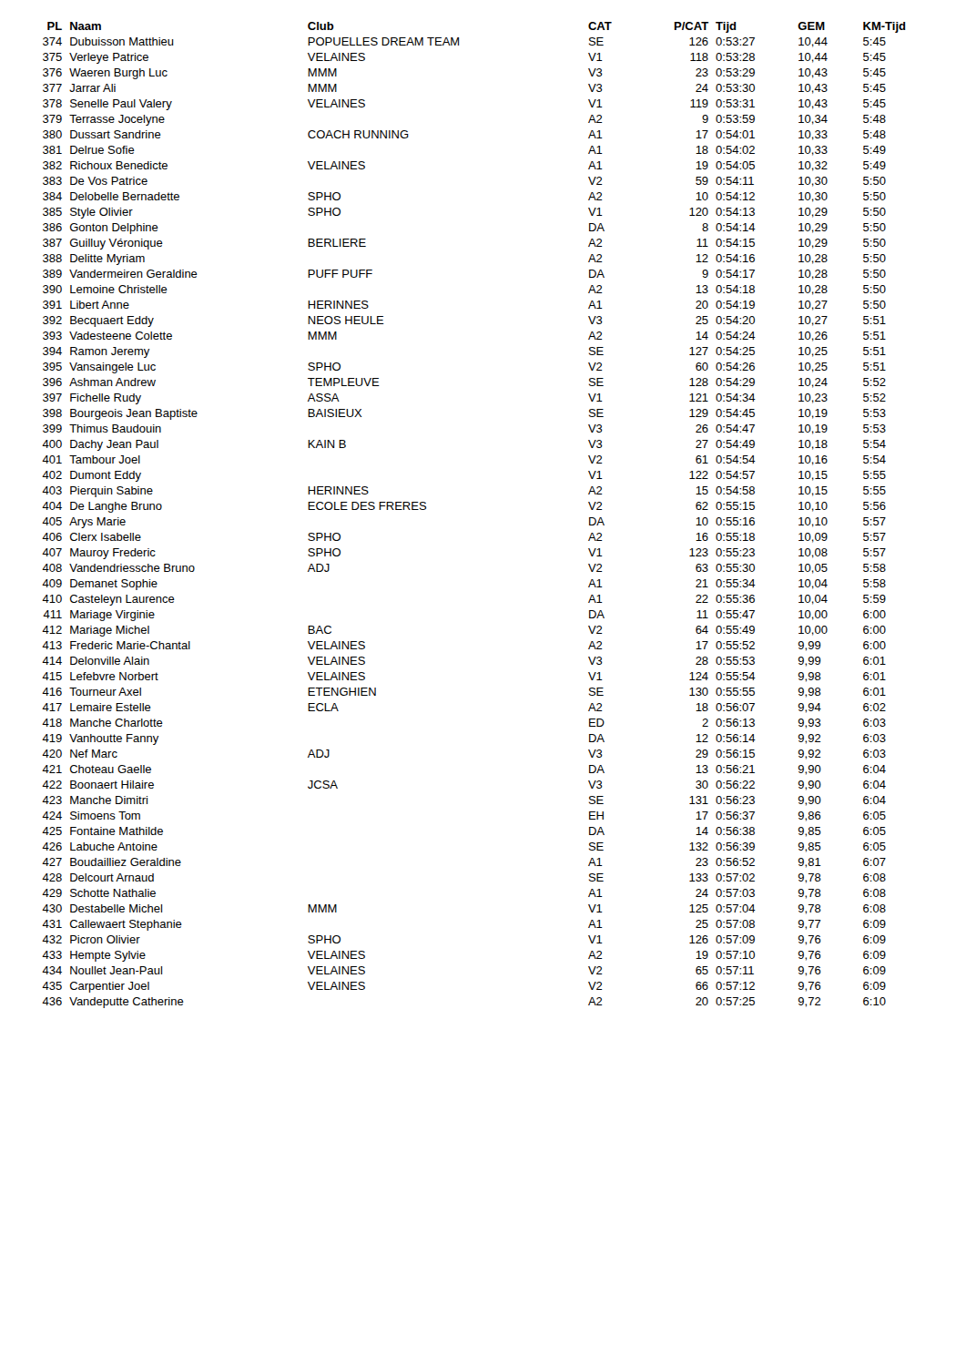| PL | Naam | Club | CAT | P/CAT | Tijd | GEM | KM-Tijd |
| --- | --- | --- | --- | --- | --- | --- | --- |
| 374 | Dubuisson Matthieu | POPUELLES DREAM TEAM | SE | 126 | 0:53:27 | 10,44 | 5:45 |
| 375 | Verleye Patrice | VELAINES | V1 | 118 | 0:53:28 | 10,44 | 5:45 |
| 376 | Waeren Burgh Luc | MMM | V3 | 23 | 0:53:29 | 10,43 | 5:45 |
| 377 | Jarrar Ali | MMM | V3 | 24 | 0:53:30 | 10,43 | 5:45 |
| 378 | Senelle Paul Valery | VELAINES | V1 | 119 | 0:53:31 | 10,43 | 5:45 |
| 379 | Terrasse Jocelyne | | A2 | 9 | 0:53:59 | 10,34 | 5:48 |
| 380 | Dussart Sandrine | COACH RUNNING | A1 | 17 | 0:54:01 | 10,33 | 5:48 |
| 381 | Delrue Sofie | | A1 | 18 | 0:54:02 | 10,33 | 5:49 |
| 382 | Richoux Benedicte | VELAINES | A1 | 19 | 0:54:05 | 10,32 | 5:49 |
| 383 | De Vos Patrice | | V2 | 59 | 0:54:11 | 10,30 | 5:50 |
| 384 | Delobelle Bernadette | SPHO | A2 | 10 | 0:54:12 | 10,30 | 5:50 |
| 385 | Style Olivier | SPHO | V1 | 120 | 0:54:13 | 10,29 | 5:50 |
| 386 | Gonton Delphine | | DA | 8 | 0:54:14 | 10,29 | 5:50 |
| 387 | Guilluy Véronique | BERLIERE | A2 | 11 | 0:54:15 | 10,29 | 5:50 |
| 388 | Delitte Myriam | | A2 | 12 | 0:54:16 | 10,28 | 5:50 |
| 389 | Vandermeiren Geraldine | PUFF PUFF | DA | 9 | 0:54:17 | 10,28 | 5:50 |
| 390 | Lemoine Christelle | | A2 | 13 | 0:54:18 | 10,28 | 5:50 |
| 391 | Libert Anne | HERINNES | A1 | 20 | 0:54:19 | 10,27 | 5:50 |
| 392 | Becquaert Eddy | NEOS HEULE | V3 | 25 | 0:54:20 | 10,27 | 5:51 |
| 393 | Vadesteene Colette | MMM | A2 | 14 | 0:54:24 | 10,26 | 5:51 |
| 394 | Ramon Jeremy | | SE | 127 | 0:54:25 | 10,25 | 5:51 |
| 395 | Vansaingele Luc | SPHO | V2 | 60 | 0:54:26 | 10,25 | 5:51 |
| 396 | Ashman Andrew | TEMPLEUVE | SE | 128 | 0:54:29 | 10,24 | 5:52 |
| 397 | Fichelle Rudy | ASSA | V1 | 121 | 0:54:34 | 10,23 | 5:52 |
| 398 | Bourgeois Jean Baptiste | BAISIEUX | SE | 129 | 0:54:45 | 10,19 | 5:53 |
| 399 | Thimus Baudouin | | V3 | 26 | 0:54:47 | 10,19 | 5:53 |
| 400 | Dachy Jean Paul | KAIN B | V3 | 27 | 0:54:49 | 10,18 | 5:54 |
| 401 | Tambour Joel | | V2 | 61 | 0:54:54 | 10,16 | 5:54 |
| 402 | Dumont Eddy | | V1 | 122 | 0:54:57 | 10,15 | 5:55 |
| 403 | Pierquin Sabine | HERINNES | A2 | 15 | 0:54:58 | 10,15 | 5:55 |
| 404 | De Langhe Bruno | ECOLE DES FRERES | V2 | 62 | 0:55:15 | 10,10 | 5:56 |
| 405 | Arys Marie | | DA | 10 | 0:55:16 | 10,10 | 5:57 |
| 406 | Clerx Isabelle | SPHO | A2 | 16 | 0:55:18 | 10,09 | 5:57 |
| 407 | Mauroy Frederic | SPHO | V1 | 123 | 0:55:23 | 10,08 | 5:57 |
| 408 | Vandendriessche Bruno | ADJ | V2 | 63 | 0:55:30 | 10,05 | 5:58 |
| 409 | Demanet Sophie | | A1 | 21 | 0:55:34 | 10,04 | 5:58 |
| 410 | Casteleyn Laurence | | A1 | 22 | 0:55:36 | 10,04 | 5:59 |
| 411 | Mariage Virginie | | DA | 11 | 0:55:47 | 10,00 | 6:00 |
| 412 | Mariage Michel | BAC | V2 | 64 | 0:55:49 | 10,00 | 6:00 |
| 413 | Frederic Marie-Chantal | VELAINES | A2 | 17 | 0:55:52 | 9,99 | 6:00 |
| 414 | Delonville Alain | VELAINES | V3 | 28 | 0:55:53 | 9,99 | 6:01 |
| 415 | Lefebvre Norbert | VELAINES | V1 | 124 | 0:55:54 | 9,98 | 6:01 |
| 416 | Tourneur Axel | ETENGHIEN | SE | 130 | 0:55:55 | 9,98 | 6:01 |
| 417 | Lemaire Estelle | ECLA | A2 | 18 | 0:56:07 | 9,94 | 6:02 |
| 418 | Manche Charlotte | | ED | 2 | 0:56:13 | 9,93 | 6:03 |
| 419 | Vanhoutte Fanny | | DA | 12 | 0:56:14 | 9,92 | 6:03 |
| 420 | Nef Marc | ADJ | V3 | 29 | 0:56:15 | 9,92 | 6:03 |
| 421 | Choteau Gaelle | | DA | 13 | 0:56:21 | 9,90 | 6:04 |
| 422 | Boonaert Hilaire | JCSA | V3 | 30 | 0:56:22 | 9,90 | 6:04 |
| 423 | Manche Dimitri | | SE | 131 | 0:56:23 | 9,90 | 6:04 |
| 424 | Simoens Tom | | EH | 17 | 0:56:37 | 9,86 | 6:05 |
| 425 | Fontaine Mathilde | | DA | 14 | 0:56:38 | 9,85 | 6:05 |
| 426 | Labuche Antoine | | SE | 132 | 0:56:39 | 9,85 | 6:05 |
| 427 | Boudailliez Geraldine | | A1 | 23 | 0:56:52 | 9,81 | 6:07 |
| 428 | Delcourt Arnaud | | SE | 133 | 0:57:02 | 9,78 | 6:08 |
| 429 | Schotte Nathalie | | A1 | 24 | 0:57:03 | 9,78 | 6:08 |
| 430 | Destabelle Michel | MMM | V1 | 125 | 0:57:04 | 9,78 | 6:08 |
| 431 | Callewaert Stephanie | | A1 | 25 | 0:57:08 | 9,77 | 6:09 |
| 432 | Picron Olivier | SPHO | V1 | 126 | 0:57:09 | 9,76 | 6:09 |
| 433 | Hempte Sylvie | VELAINES | A2 | 19 | 0:57:10 | 9,76 | 6:09 |
| 434 | Noullet Jean-Paul | VELAINES | V2 | 65 | 0:57:11 | 9,76 | 6:09 |
| 435 | Carpentier Joel | VELAINES | V2 | 66 | 0:57:12 | 9,76 | 6:09 |
| 436 | Vandeputte Catherine | | A2 | 20 | 0:57:25 | 9,72 | 6:10 |